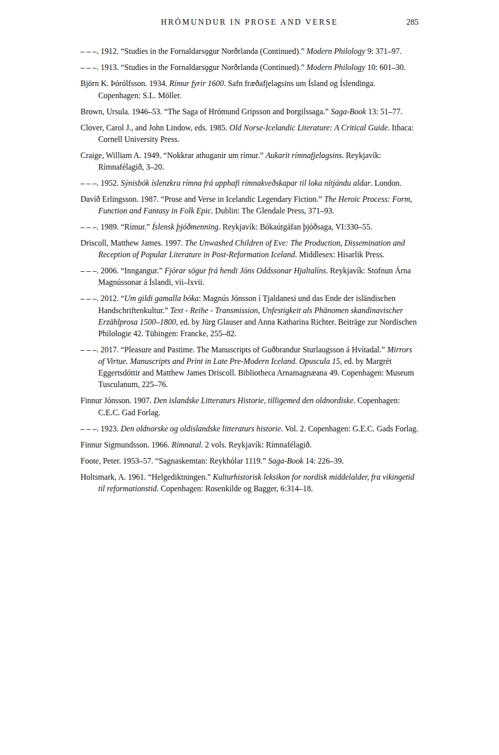Hrómundur in Prose and Verse
285
– – –. 1912. “Studies in the Fornaldarsǫgur Norðrlanda (Continued).” Modern Philology 9: 371–97.
– – –. 1913. “Studies in the Fornaldarsǫgur Norðrlanda (Continued).” Modern Philology 10: 601–30.
Björn K. Þórólfsson. 1934. Rímur fyrir 1600. Safn fræðafjelagsins um Ísland og Íslendinga. Copenhagen: S.L. Möller.
Brown, Ursula. 1946–53. “The Saga of Hrómund Gripsson and Þorgilssaga.” Saga-Book 13: 51–77.
Clover, Carol J., and John Lindow, eds. 1985. Old Norse-Icelandic Literature: A Critical Guide. Ithaca: Cornell University Press.
Craige, William A. 1949. “Nokkrar athuganir um rímur.” Aukarit rímnafjelagsins. Reykjavík: Rímnafélagið, 3–20.
– – –. 1952. Sýnisbók íslenzkra rímna frá upphafi rímnakveðskapar til loka nítjándu aldar. London.
Davíð Erlingsson. 1987. “Prose and Verse in Icelandic Legendary Fiction.” The Heroic Process: Form, Function and Fantasy in Folk Epic. Dublin: The Glendale Press, 371–93.
– – –. 1989. “Rímur.” Íslensk þjóðmenning. Reykjavík: Bókaútgáfan þjóðsaga, VI:330–55.
Driscoll, Matthew James. 1997. The Unwashed Children of Eve: The Production, Dissemination and Reception of Popular Literature in Post-Reformation Iceland. Middlesex: Hisarlik Press.
– – –. 2006. “Inngangur.” Fjórar sögur frá hendi Jóns Oddssonar Hjaltalíns. Reykjavík: Stofnun Árna Magnússonar á Íslandi, vii–lxvii.
– – –. 2012. “Um gildi gamalla bóka: Magnús Jónsson í Tjaldanesi und das Ende der isländischen Handschriftenkultur.” Text - Reihe - Transmission, Unfestigkeit als Phänomen skandinavischer Erzählprosa 1500–1800, ed. by Jürg Glauser and Anna Katharina Richter. Beiträge zur Nordischen Philologie 42. Tübingen: Francke, 255–82.
– – –. 2017. “Pleasure and Pastime. The Manuscripts of Guðbrandur Sturlaugsson á Hvítadal.” Mirrors of Virtue. Manuscripts and Print in Late Pre-Modern Iceland. Opuscula 15, ed. by Margrét Eggertsdóttir and Matthew James Driscoll. Bibliotheca Arnamagnæana 49. Copenhagen: Museum Tusculanum, 225–76.
Finnur Jónsson. 1907. Den islandske Litteraturs Historie, tilligemed den oldnordiske. Copenhagen: C.E.C. Gad Forlag.
– – –. 1923. Den oldnorske og oldislandske litteraturs historie. Vol. 2. Copenhagen: G.E.C. Gads Forlag.
Finnur Sigmundsson. 1966. Rímnatal. 2 vols. Reykjavík: Rímnafélagið.
Foote, Peter. 1953–57. “Sagnaskemtan: Reykhólar 1119.” Saga-Book 14: 226–39.
Holtsmark, A. 1961. “Helgediktningen.” Kulturhistorisk leksikon for nordisk middelalder, fra vikingetid til reformationstid. Copenhagen: Rosenkilde og Bagger, 6:314–18.